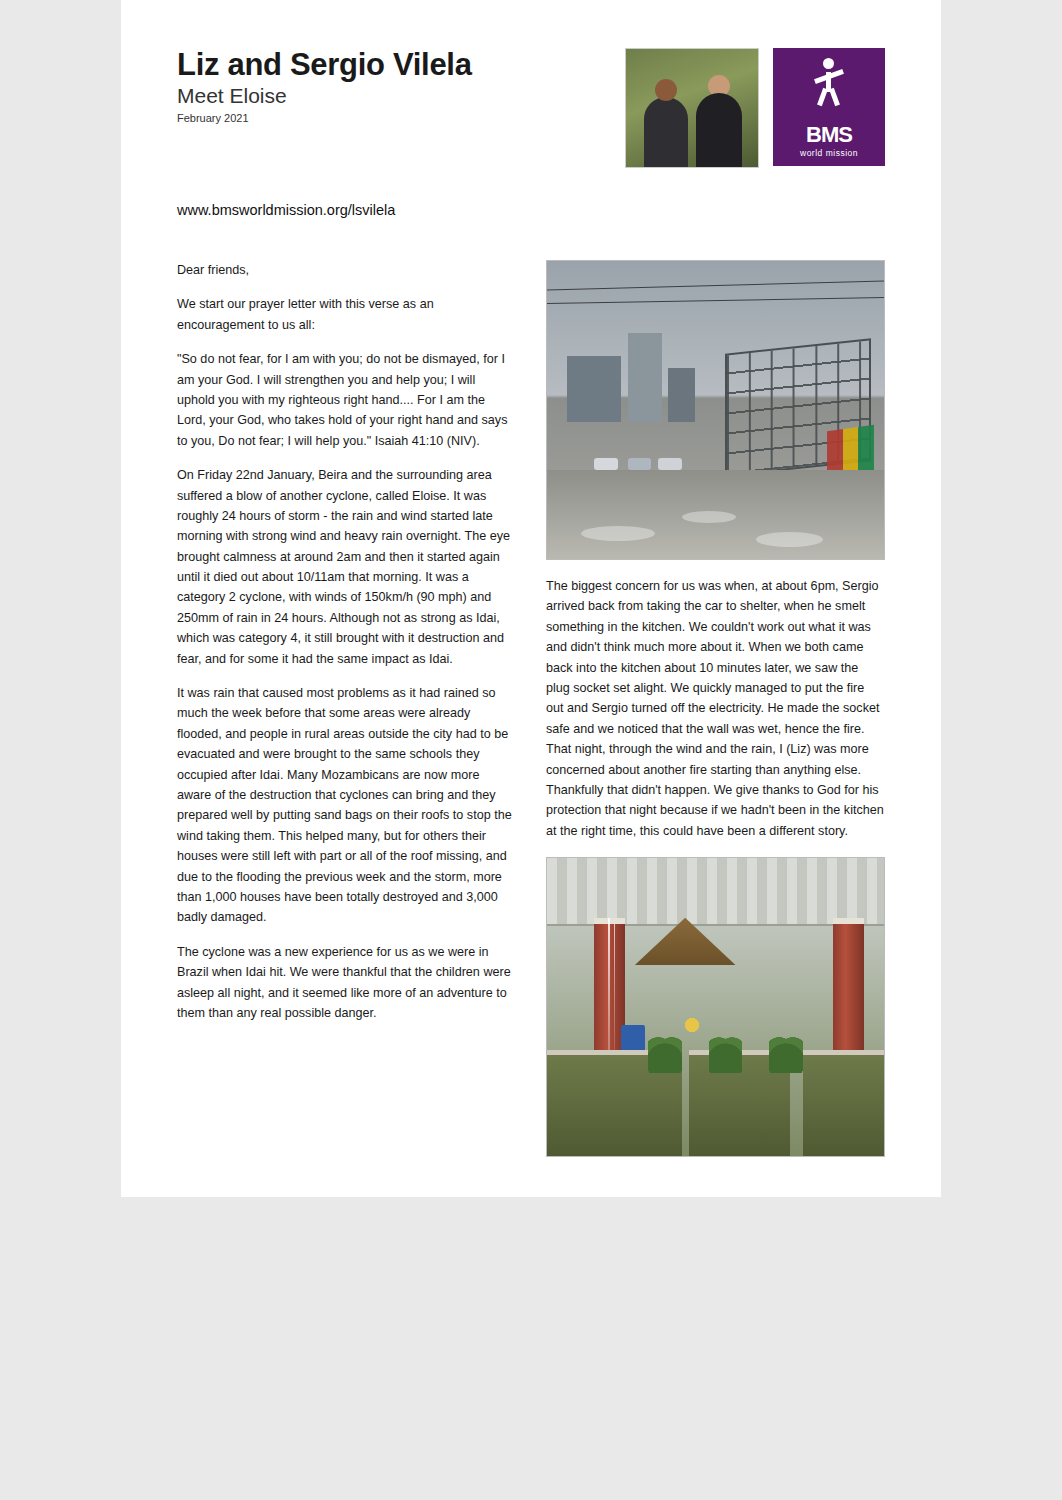Liz and Sergio Vilela
Meet Eloise
February 2021
BMS
world mission
www.bmsworldmission.org/lsvilela
Dear friends,
We start our prayer letter with this verse as an encouragement to us all:
"So do not fear, for I am with you; do not be dismayed, for I am your God. I will strengthen you and help you; I will uphold you with my righteous right hand.... For I am the Lord, your God, who takes hold of your right hand and says to you, Do not fear; I will help you." Isaiah 41:10 (NIV).
On Friday 22nd January, Beira and the surrounding area suffered a blow of another cyclone, called Eloise. It was roughly 24 hours of storm - the rain and wind started late morning with strong wind and heavy rain overnight. The eye brought calmness at around 2am and then it started again until it died out about 10/11am that morning. It was a category 2 cyclone, with winds of 150km/h (90 mph) and 250mm of rain in 24 hours. Although not as strong as Idai, which was category 4, it still brought with it destruction and fear, and for some it had the same impact as Idai.
It was rain that caused most problems as it had rained so much the week before that some areas were already flooded, and people in rural areas outside the city had to be evacuated and were brought to the same schools they occupied after Idai. Many Mozambicans are now more aware of the destruction that cyclones can bring and they prepared well by putting sand bags on their roofs to stop the wind taking them. This helped many, but for others their houses were still left with part or all of the roof missing, and due to the flooding the previous week and the storm, more than 1,000 houses have been totally destroyed and 3,000 badly damaged.
The cyclone was a new experience for us as we were in Brazil when Idai hit. We were thankful that the children were asleep all night, and it seemed like more of an adventure to them than any real possible danger.
The biggest concern for us was when, at about 6pm, Sergio arrived back from taking the car to shelter, when he smelt something in the kitchen. We couldn't work out what it was and didn't think much more about it. When we both came back into the kitchen about 10 minutes later, we saw the plug socket set alight. We quickly managed to put the fire out and Sergio turned off the electricity. He made the socket safe and we noticed that the wall was wet, hence the fire. That night, through the wind and the rain, I (Liz) was more concerned about another fire starting than anything else. Thankfully that didn't happen. We give thanks to God for his protection that night because if we hadn't been in the kitchen at the right time, this could have been a different story.